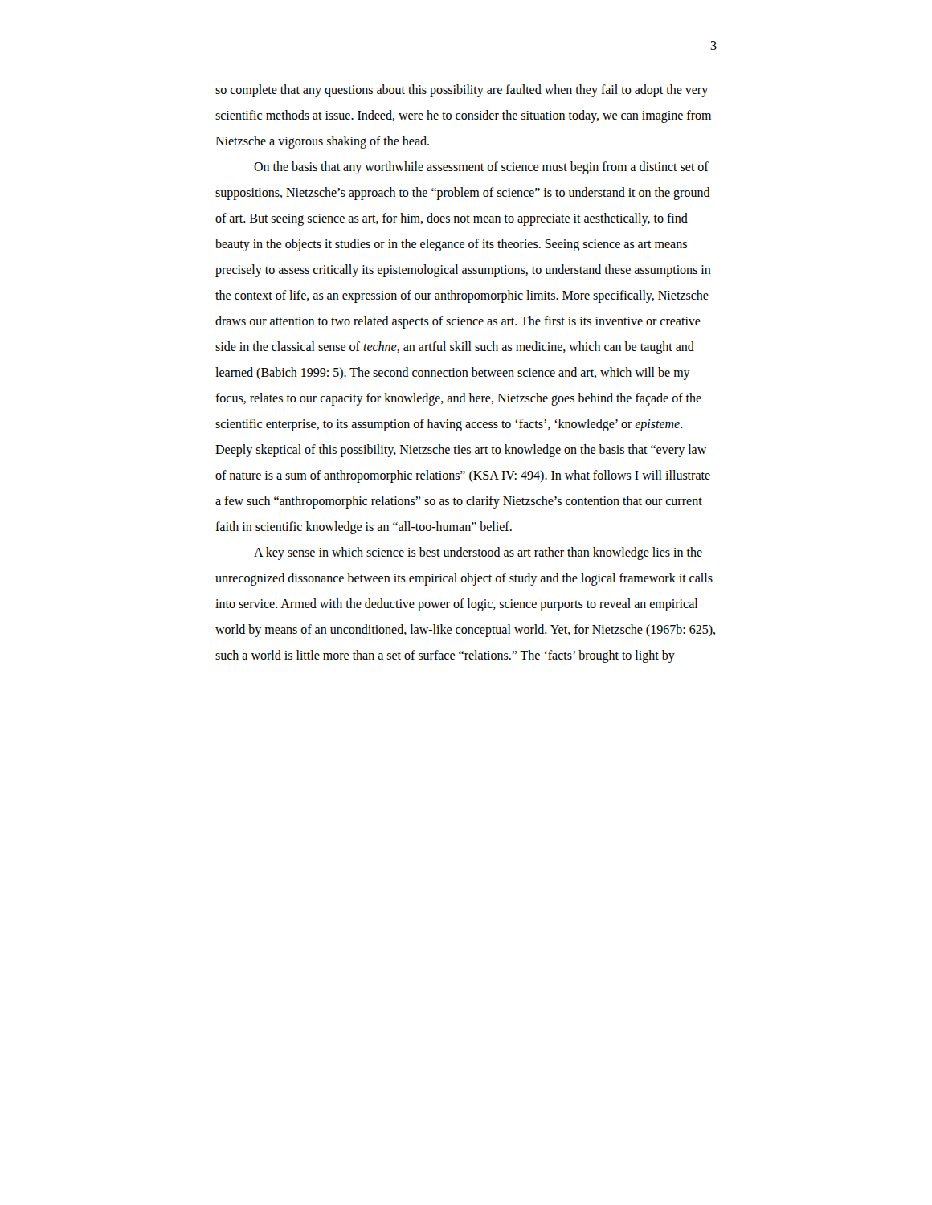3
so complete that any questions about this possibility are faulted when they fail to adopt the very scientific methods at issue. Indeed, were he to consider the situation today, we can imagine from Nietzsche a vigorous shaking of the head.
On the basis that any worthwhile assessment of science must begin from a distinct set of suppositions, Nietzsche’s approach to the “problem of science” is to understand it on the ground of art. But seeing science as art, for him, does not mean to appreciate it aesthetically, to find beauty in the objects it studies or in the elegance of its theories. Seeing science as art means precisely to assess critically its epistemological assumptions, to understand these assumptions in the context of life, as an expression of our anthropomorphic limits. More specifically, Nietzsche draws our attention to two related aspects of science as art. The first is its inventive or creative side in the classical sense of techne, an artful skill such as medicine, which can be taught and learned (Babich 1999: 5). The second connection between science and art, which will be my focus, relates to our capacity for knowledge, and here, Nietzsche goes behind the façade of the scientific enterprise, to its assumption of having access to ‘facts’, ‘knowledge’ or episteme. Deeply skeptical of this possibility, Nietzsche ties art to knowledge on the basis that “every law of nature is a sum of anthropomorphic relations” (KSA IV: 494). In what follows I will illustrate a few such “anthropomorphic relations” so as to clarify Nietzsche’s contention that our current faith in scientific knowledge is an “all-too-human” belief.
A key sense in which science is best understood as art rather than knowledge lies in the unrecognized dissonance between its empirical object of study and the logical framework it calls into service. Armed with the deductive power of logic, science purports to reveal an empirical world by means of an unconditioned, law-like conceptual world. Yet, for Nietzsche (1967b: 625), such a world is little more than a set of surface “relations.” The ‘facts’ brought to light by